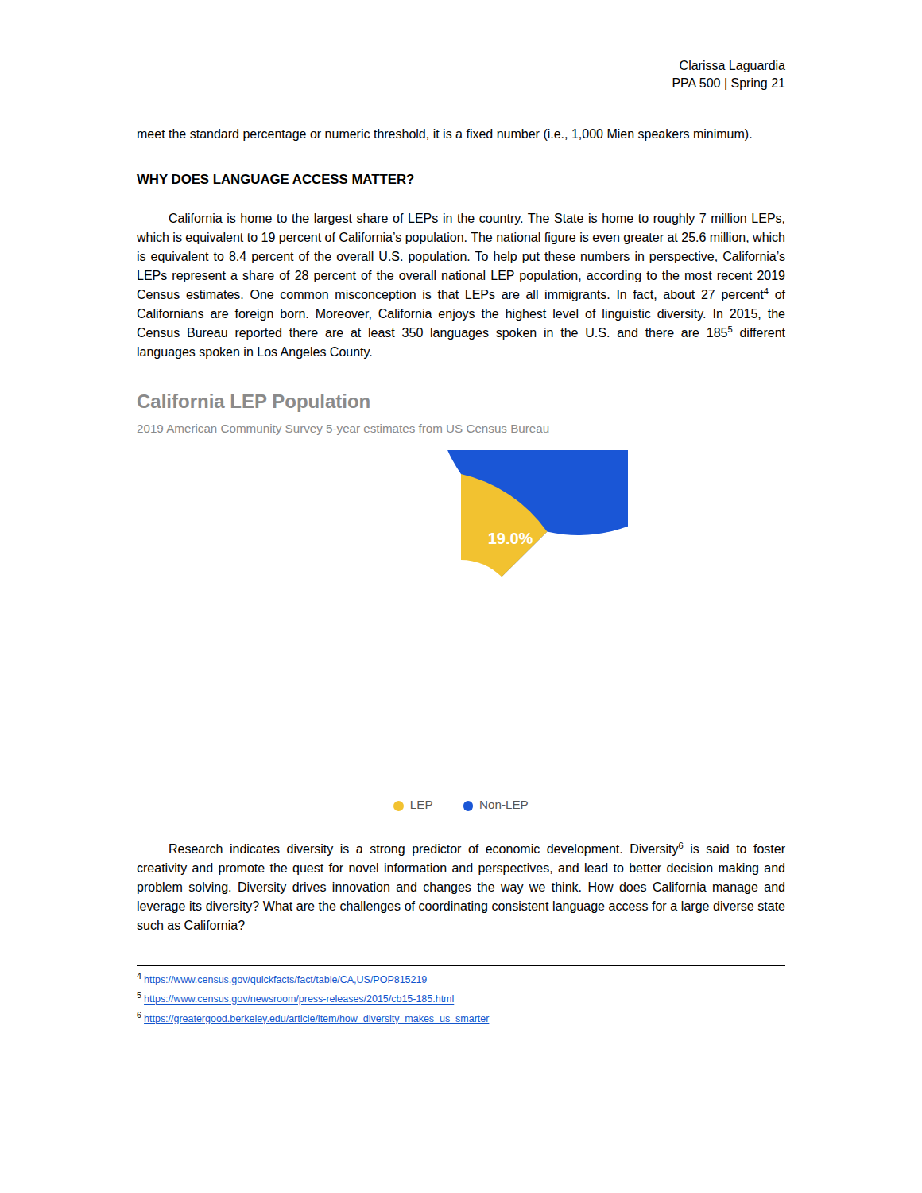Clarissa Laguardia
PPA 500 | Spring 21
meet the standard percentage or numeric threshold, it is a fixed number (i.e., 1,000 Mien speakers minimum).
Why does language access matter?
California is home to the largest share of LEPs in the country. The State is home to roughly 7 million LEPs, which is equivalent to 19 percent of California’s population. The national figure is even greater at 25.6 million, which is equivalent to 8.4 percent of the overall U.S. population. To help put these numbers in perspective, California’s LEPs represent a share of 28 percent of the overall national LEP population, according to the most recent 2019 Census estimates. One common misconception is that LEPs are all immigrants. In fact, about 27 percent4 of Californians are foreign born. Moreover, California enjoys the highest level of linguistic diversity. In 2015, the Census Bureau reported there are at least 350 languages spoken in the U.S. and there are 1855 different languages spoken in Los Angeles County.
California LEP Population
2019 American Community Survey 5-year estimates from US Census Bureau
19.0% 81.0%
LEP
Non-LEP
Research indicates diversity is a strong predictor of economic development. Diversity6 is said to foster creativity and promote the quest for novel information and perspectives, and lead to better decision making and problem solving. Diversity drives innovation and changes the way we think. How does California manage and leverage its diversity? What are the challenges of coordinating consistent language access for a large diverse state such as California?
4 https://www.census.gov/quickfacts/fact/table/CA,US/POP815219
5 https://www.census.gov/newsroom/press-releases/2015/cb15-185.html
6 https://greatergood.berkeley.edu/article/item/how_diversity_makes_us_smarter